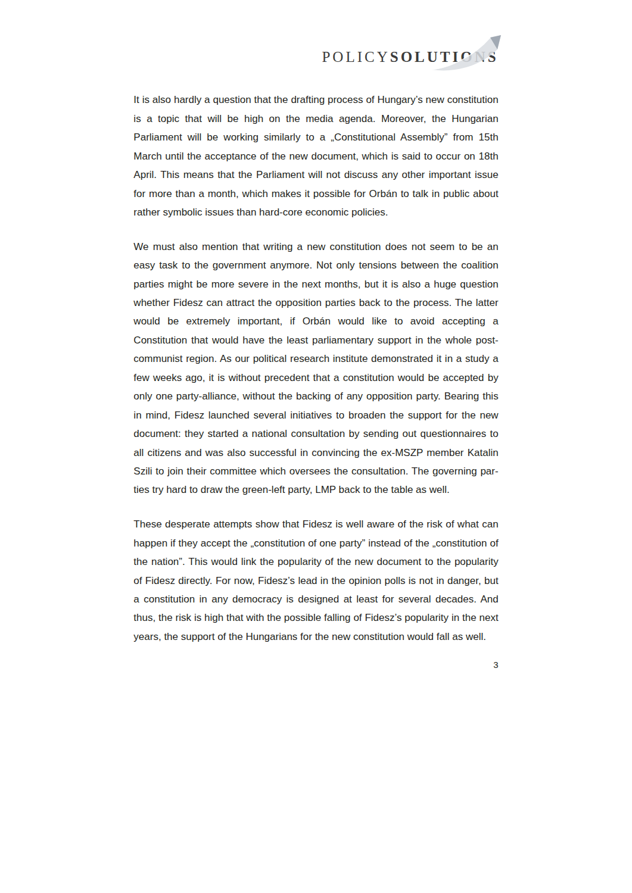POLICY SOLUTIONS
It is also hardly a question that the drafting process of Hungary’s new constitution is a topic that will be high on the media agenda. Moreover, the Hungarian Parliament will be working similarly to a „Constitutional Assembly” from 15th March until the acceptance of the new document, which is said to occur on 18th April. This means that the Parliament will not discuss any other important issue for more than a month, which makes it possible for Orbán to talk in public about rather symbolic issues than hard-core economic policies.
We must also mention that writing a new constitution does not seem to be an easy task to the government anymore. Not only tensions between the coalition parties might be more severe in the next months, but it is also a huge question whether Fidesz can attract the opposition parties back to the process. The latter would be extremely important, if Orbán would like to avoid accepting a Constitution that would have the least parliamentary support in the whole post-communist region. As our political research institute demonstrated it in a study a few weeks ago, it is without precedent that a constitution would be accepted by only one party-alliance, without the backing of any opposition party. Bearing this in mind, Fidesz launched several initiatives to broaden the support for the new document: they started a national consultation by sending out questionnaires to all citizens and was also successful in convincing the ex-MSZP member Katalin Szili to join their committee which oversees the consultation. The governing parties try hard to draw the green-left party, LMP back to the table as well.
These desperate attempts show that Fidesz is well aware of the risk of what can happen if they accept the „constitution of one party” instead of the „constitution of the nation”. This would link the popularity of the new document to the popularity of Fidesz directly. For now, Fidesz’s lead in the opinion polls is not in danger, but a constitution in any democracy is designed at least for several decades. And thus, the risk is high that with the possible falling of Fidesz’s popularity in the next years, the support of the Hungarians for the new constitution would fall as well.
3